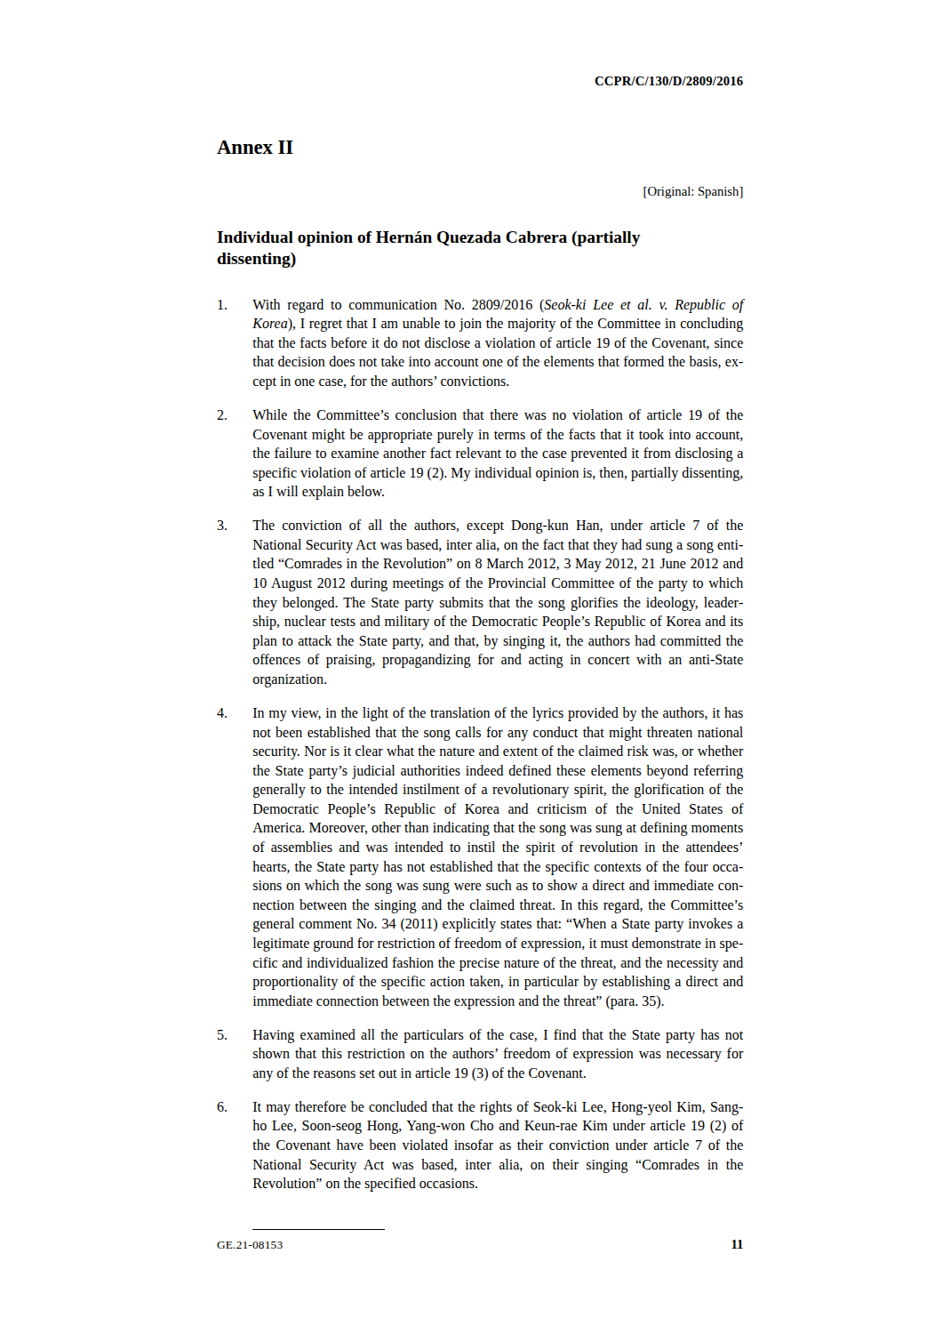CCPR/C/130/D/2809/2016
Annex II
[Original: Spanish]
Individual opinion of Hernán Quezada Cabrera (partially dissenting)
1.
With regard to communication No. 2809/2016 (Seok-ki Lee et al. v. Republic of Korea), I regret that I am unable to join the majority of the Committee in concluding that the facts before it do not disclose a violation of article 19 of the Covenant, since that decision does not take into account one of the elements that formed the basis, except in one case, for the authors’ convictions.
2.
While the Committee’s conclusion that there was no violation of article 19 of the Covenant might be appropriate purely in terms of the facts that it took into account, the failure to examine another fact relevant to the case prevented it from disclosing a specific violation of article 19 (2). My individual opinion is, then, partially dissenting, as I will explain below.
3.
The conviction of all the authors, except Dong-kun Han, under article 7 of the National Security Act was based, inter alia, on the fact that they had sung a song entitled “Comrades in the Revolution” on 8 March 2012, 3 May 2012, 21 June 2012 and 10 August 2012 during meetings of the Provincial Committee of the party to which they belonged. The State party submits that the song glorifies the ideology, leadership, nuclear tests and military of the Democratic People’s Republic of Korea and its plan to attack the State party, and that, by singing it, the authors had committed the offences of praising, propagandizing for and acting in concert with an anti-State organization.
4.
In my view, in the light of the translation of the lyrics provided by the authors, it has not been established that the song calls for any conduct that might threaten national security. Nor is it clear what the nature and extent of the claimed risk was, or whether the State party’s judicial authorities indeed defined these elements beyond referring generally to the intended instilment of a revolutionary spirit, the glorification of the Democratic People’s Republic of Korea and criticism of the United States of America. Moreover, other than indicating that the song was sung at defining moments of assemblies and was intended to instil the spirit of revolution in the attendees’ hearts, the State party has not established that the specific contexts of the four occasions on which the song was sung were such as to show a direct and immediate connection between the singing and the claimed threat. In this regard, the Committee’s general comment No. 34 (2011) explicitly states that: “When a State party invokes a legitimate ground for restriction of freedom of expression, it must demonstrate in specific and individualized fashion the precise nature of the threat, and the necessity and proportionality of the specific action taken, in particular by establishing a direct and immediate connection between the expression and the threat” (para. 35).
5.
Having examined all the particulars of the case, I find that the State party has not shown that this restriction on the authors’ freedom of expression was necessary for any of the reasons set out in article 19 (3) of the Covenant.
6.
It may therefore be concluded that the rights of Seok-ki Lee, Hong-yeol Kim, Sang-ho Lee, Soon-seog Hong, Yang-won Cho and Keun-rae Kim under article 19 (2) of the Covenant have been violated insofar as their conviction under article 7 of the National Security Act was based, inter alia, on their singing “Comrades in the Revolution” on the specified occasions.
GE.21-08153
11